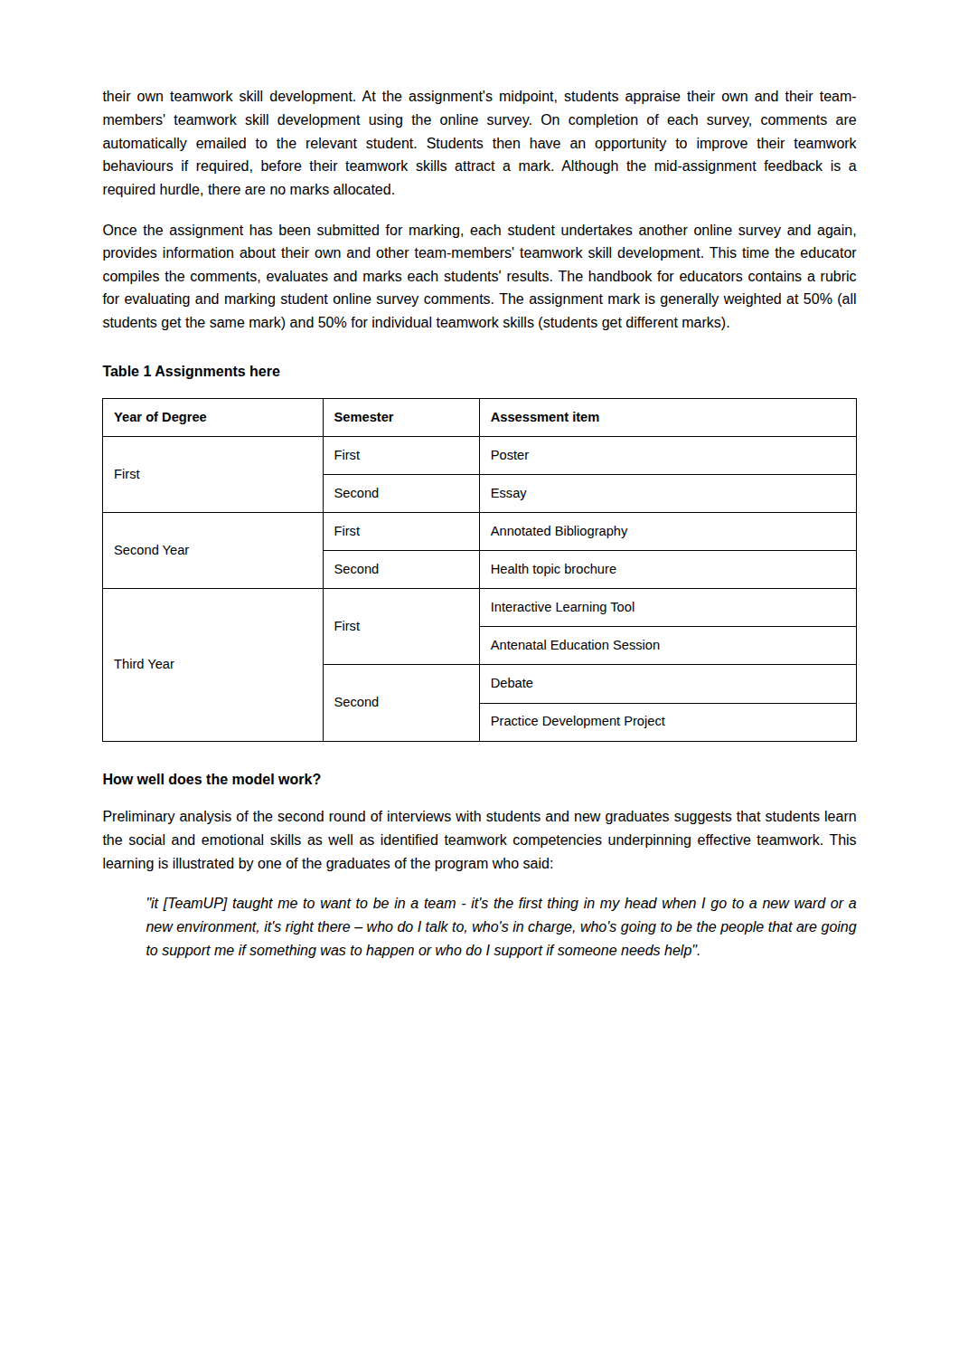their own teamwork skill development. At the assignment's midpoint, students appraise their own and their team-members' teamwork skill development using the online survey. On completion of each survey, comments are automatically emailed to the relevant student. Students then have an opportunity to improve their teamwork behaviours if required, before their teamwork skills attract a mark. Although the mid-assignment feedback is a required hurdle, there are no marks allocated.
Once the assignment has been submitted for marking, each student undertakes another online survey and again, provides information about their own and other team-members' teamwork skill development. This time the educator compiles the comments, evaluates and marks each students' results. The handbook for educators contains a rubric for evaluating and marking student online survey comments. The assignment mark is generally weighted at 50% (all students get the same mark) and 50% for individual teamwork skills (students get different marks).
Table 1 Assignments here
| Year of Degree | Semester | Assessment item |
| --- | --- | --- |
| First | First | Poster |
| Second | Essay |
| Second Year | First | Annotated Bibliography |
| Second | Health topic brochure |
| Third Year | First | Interactive Learning Tool |
| Antenatal Education Session |
| Second | Debate |
| Practice Development Project |
How well does the model work?
Preliminary analysis of the second round of interviews with students and new graduates suggests that students learn the social and emotional skills as well as identified teamwork competencies underpinning effective teamwork. This learning is illustrated by one of the graduates of the program who said:
"it [TeamUP] taught me to want to be in a team - it's the first thing in my head when I go to a new ward or a new environment, it's right there – who do I talk to, who's in charge, who's going to be the people that are going to support me if something was to happen or who do I support if someone needs help".